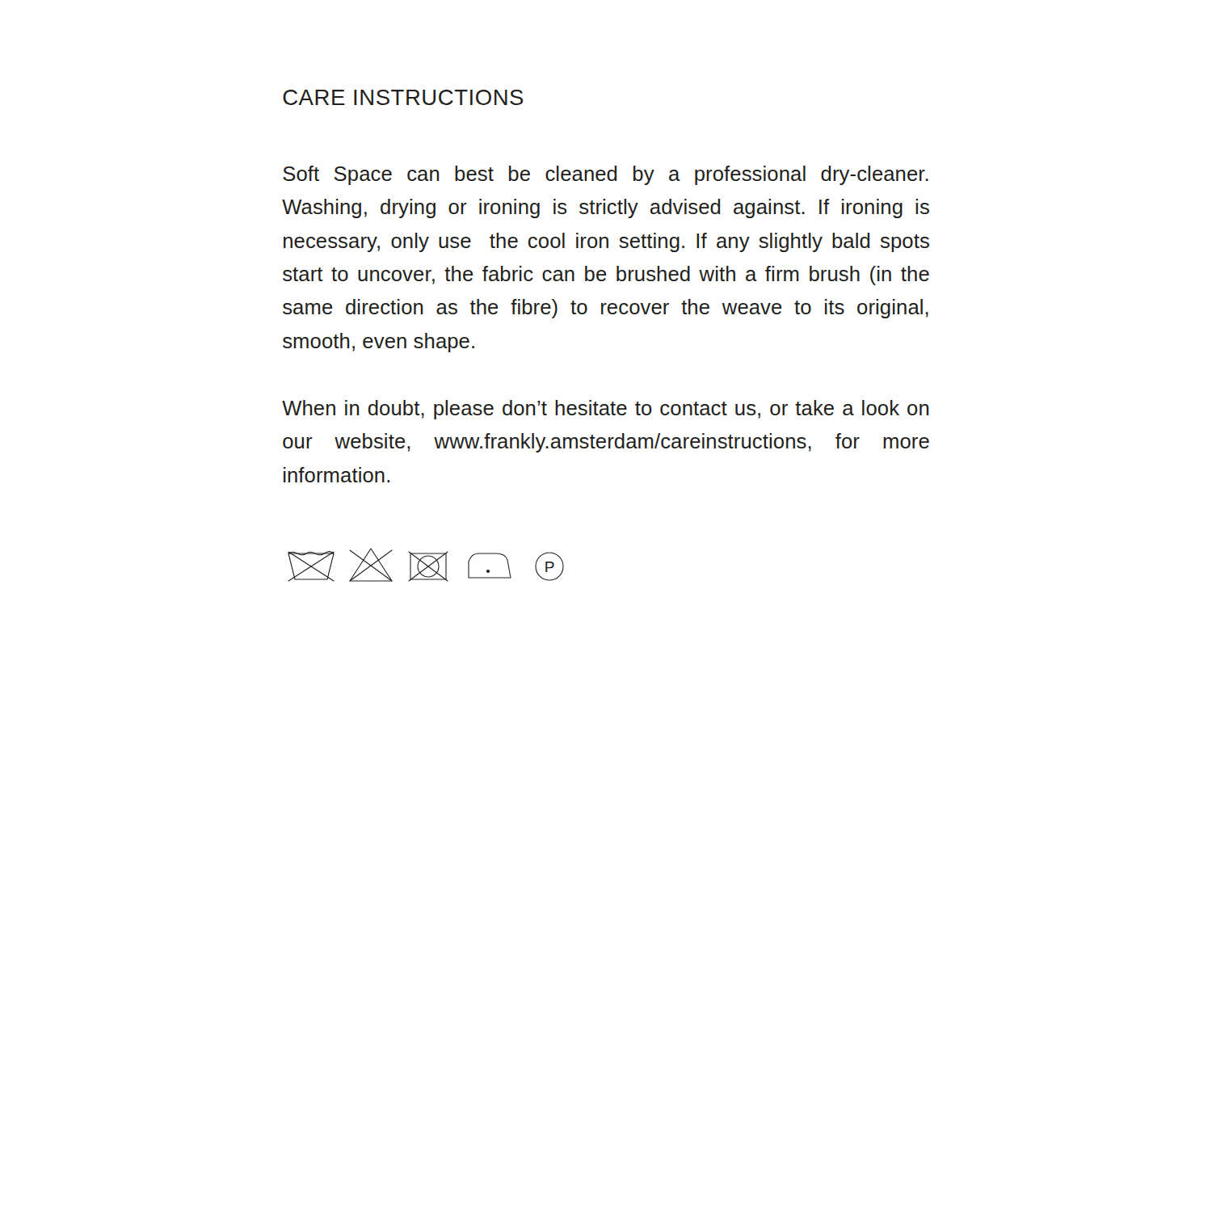CARE INSTRUCTIONS
Soft Space can best be cleaned by a professional dry-cleaner. Washing, drying or ironing is strictly advised against. If ironing is necessary, only use the cool iron setting. If any slightly bald spots start to uncover, the fabric can be brushed with a firm brush (in the same direction as the fibre) to recover the weave to its original, smooth, even shape.
When in doubt, please don’t hesitate to contact us, or take a look on our website, www.frankly.amsterdam/careinstructions, for more information.
P